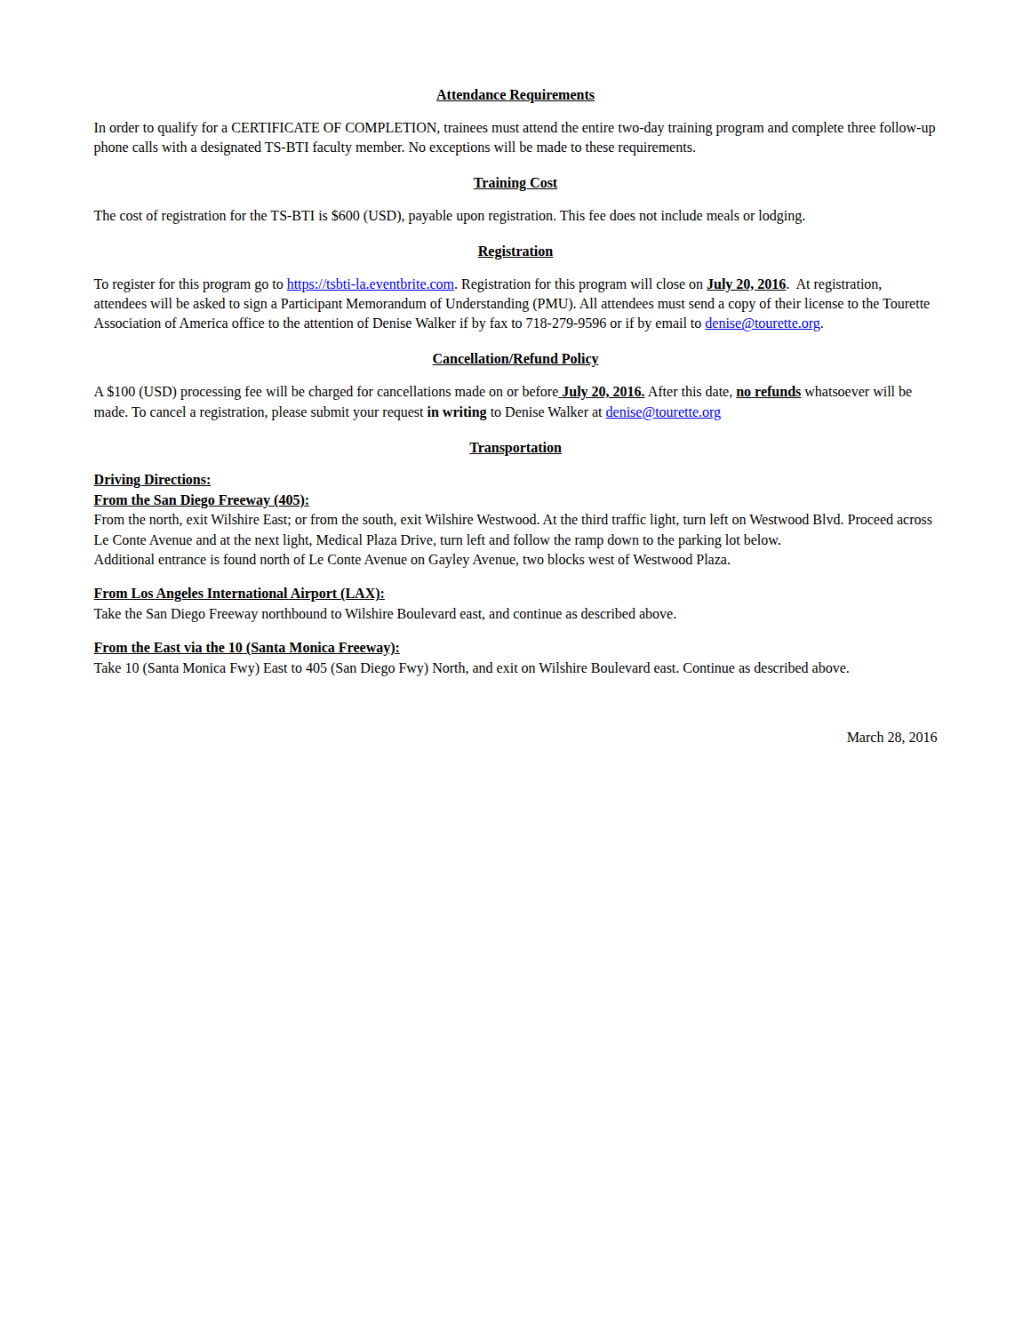Attendance Requirements
In order to qualify for a CERTIFICATE OF COMPLETION, trainees must attend the entire two-day training program and complete three follow-up phone calls with a designated TS-BTI faculty member. No exceptions will be made to these requirements.
Training Cost
The cost of registration for the TS-BTI is $600 (USD), payable upon registration. This fee does not include meals or lodging.
Registration
To register for this program go to https://tsbti-la.eventbrite.com. Registration for this program will close on July 20, 2016. At registration, attendees will be asked to sign a Participant Memorandum of Understanding (PMU). All attendees must send a copy of their license to the Tourette Association of America office to the attention of Denise Walker if by fax to 718-279-9596 or if by email to denise@tourette.org.
Cancellation/Refund Policy
A $100 (USD) processing fee will be charged for cancellations made on or before July 20, 2016. After this date, no refunds whatsoever will be made. To cancel a registration, please submit your request in writing to Denise Walker at denise@tourette.org
Transportation
Driving Directions:
From the San Diego Freeway (405):
From the north, exit Wilshire East; or from the south, exit Wilshire Westwood. At the third traffic light, turn left on Westwood Blvd. Proceed across Le Conte Avenue and at the next light, Medical Plaza Drive, turn left and follow the ramp down to the parking lot below.
Additional entrance is found north of Le Conte Avenue on Gayley Avenue, two blocks west of Westwood Plaza.
From Los Angeles International Airport (LAX):
Take the San Diego Freeway northbound to Wilshire Boulevard east, and continue as described above.
From the East via the 10 (Santa Monica Freeway):
Take 10 (Santa Monica Fwy) East to 405 (San Diego Fwy) North, and exit on Wilshire Boulevard east. Continue as described above.
March 28, 2016